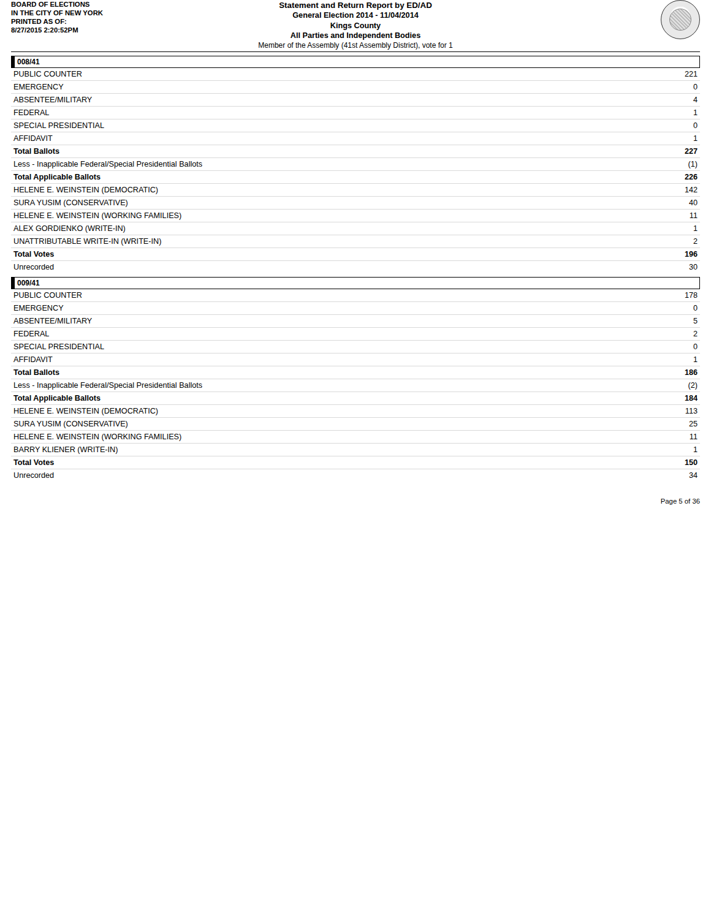BOARD OF ELECTIONS
IN THE CITY OF NEW YORK
PRINTED AS OF:
8/27/2015 2:20:52PM
Statement and Return Report by ED/AD
General Election 2014 - 11/04/2014
Kings County
All Parties and Independent Bodies
Member of the Assembly (41st Assembly District), vote for 1
008/41
| PUBLIC COUNTER | 221 |
| EMERGENCY | 0 |
| ABSENTEE/MILITARY | 4 |
| FEDERAL | 1 |
| SPECIAL PRESIDENTIAL | 0 |
| AFFIDAVIT | 1 |
| Total Ballots | 227 |
| Less - Inapplicable Federal/Special Presidential Ballots | (1) |
| Total Applicable Ballots | 226 |
| HELENE E. WEINSTEIN (DEMOCRATIC) | 142 |
| SURA YUSIM (CONSERVATIVE) | 40 |
| HELENE E. WEINSTEIN (WORKING FAMILIES) | 11 |
| ALEX GORDIENKO (WRITE-IN) | 1 |
| UNATTRIBUTABLE WRITE-IN (WRITE-IN) | 2 |
| Total Votes | 196 |
| Unrecorded | 30 |
009/41
| PUBLIC COUNTER | 178 |
| EMERGENCY | 0 |
| ABSENTEE/MILITARY | 5 |
| FEDERAL | 2 |
| SPECIAL PRESIDENTIAL | 0 |
| AFFIDAVIT | 1 |
| Total Ballots | 186 |
| Less - Inapplicable Federal/Special Presidential Ballots | (2) |
| Total Applicable Ballots | 184 |
| HELENE E. WEINSTEIN (DEMOCRATIC) | 113 |
| SURA YUSIM (CONSERVATIVE) | 25 |
| HELENE E. WEINSTEIN (WORKING FAMILIES) | 11 |
| BARRY KLIENER (WRITE-IN) | 1 |
| Total Votes | 150 |
| Unrecorded | 34 |
Page 5 of 36